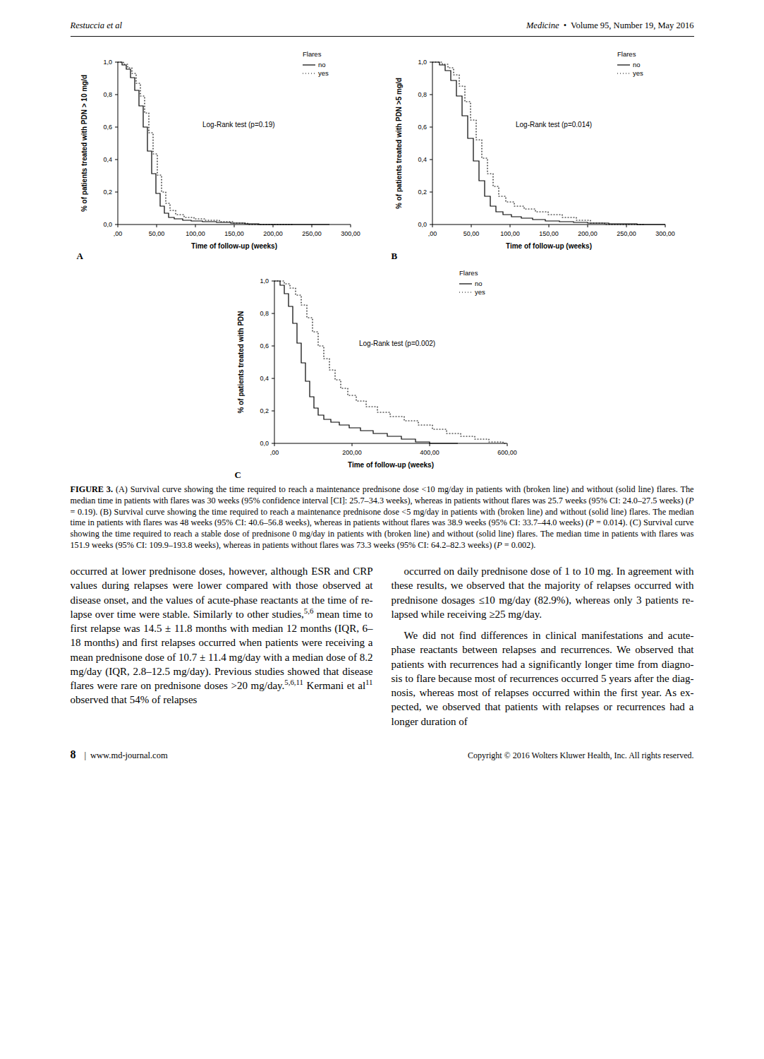Restuccia et al
Medicine • Volume 95, Number 19, May 2016
0,0 0,2 0,4 0,6 0,8 1,0 ,00 50,00 100,00 150,00 200,00 250,00 300,00 % of patients treated with PDN > 10 mg/d Time of follow-up (weeks) Flares no yes Log-Rank test (p=0.19)
A
0,0 0,2 0,4 0,6 0,8 1,0 ,00 50,00 100,00 150,00 200,00 250,00 300,00 % of patients treated with PDN >5 mg/d Time of follow-up (weeks) Flares no yes Log-Rank test (p=0.014)
B
0,0 0,2 0,4 0,6 0,8 1,0 ,00 200,00 400,00 600,00 % of patients treated with PDN Time of follow-up (weeks) Flares no yes Log-Rank test (p=0.002)
C
FIGURE 3. (A) Survival curve showing the time required to reach a maintenance prednisone dose <10 mg/day in patients with (broken line) and without (solid line) flares. The median time in patients with flares was 30 weeks (95% confidence interval [CI]: 25.7–34.3 weeks), whereas in patients without flares was 25.7 weeks (95% CI: 24.0–27.5 weeks) (P = 0.19). (B) Survival curve showing the time required to reach a maintenance prednisone dose <5 mg/day in patients with (broken line) and without (solid line) flares. The median time in patients with flares was 48 weeks (95% CI: 40.6–56.8 weeks), whereas in patients without flares was 38.9 weeks (95% CI: 33.7–44.0 weeks) (P = 0.014). (C) Survival curve showing the time required to reach a stable dose of prednisone 0 mg/day in patients with (broken line) and without (solid line) flares. The median time in patients with flares was 151.9 weeks (95% CI: 109.9–193.8 weeks), whereas in patients without flares was 73.3 weeks (95% CI: 64.2–82.3 weeks) (P = 0.002).
occurred at lower prednisone doses, however, although ESR and CRP values during relapses were lower compared with those observed at disease onset, and the values of acute-phase reactants at the time of relapse over time were stable. Similarly to other studies,5,6 mean time to first relapse was 14.5 ± 11.8 months with median 12 months (IQR, 6–18 months) and first relapses occurred when patients were receiving a mean prednisone dose of 10.7 ± 11.4 mg/day with a median dose of 8.2 mg/day (IQR, 2.8–12.5 mg/day). Previous studies showed that disease flares were rare on prednisone doses >20 mg/day.5,6,11 Kermani et al11 observed that 54% of relapses
occurred on daily prednisone dose of 1 to 10 mg. In agreement with these results, we observed that the majority of relapses occurred with prednisone dosages ≤10 mg/day (82.9%), whereas only 3 patients relapsed while receiving ≥25 mg/day.
We did not find differences in clinical manifestations and acute-phase reactants between relapses and recurrences. We observed that patients with recurrences had a significantly longer time from diagnosis to flare because most of recurrences occurred 5 years after the diagnosis, whereas most of relapses occurred within the first year. As expected, we observed that patients with relapses or recurrences had a longer duration of
8|www.md-journal.com
Copyright © 2016 Wolters Kluwer Health, Inc. All rights reserved.